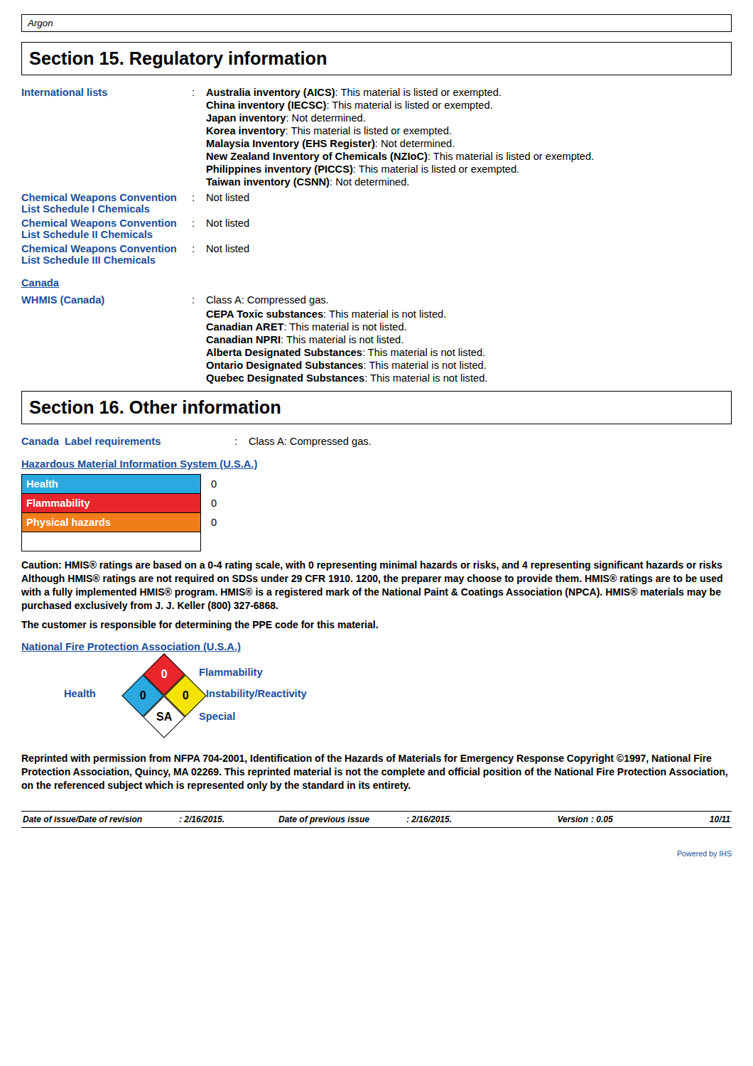Argon
Section 15. Regulatory information
| International lists | : | Australia inventory (AICS) : This material is listed or exempted. China inventory (IECSC) : This material is listed or exempted. Japan inventory : Not determined. Korea inventory : This material is listed or exempted. Malaysia Inventory (EHS Register) : Not determined. New Zealand Inventory of Chemicals (NZIoC) : This material is listed or exempted. Philippines inventory (PICCS) : This material is listed or exempted. Taiwan inventory (CSNN) : Not determined. |
| Chemical Weapons Convention List Schedule I Chemicals | : | Not listed |
| Chemical Weapons Convention List Schedule II Chemicals | : | Not listed |
| Chemical Weapons Convention List Schedule III Chemicals | : | Not listed |
Canada
| WHMIS (Canada) | : | Class A: Compressed gas. |
| | | CEPA Toxic substances : This material is not listed. Canadian ARET : This material is not listed. Canadian NPRI : This material is not listed. Alberta Designated Substances : This material is not listed. Ontario Designated Substances : This material is not listed. Quebec Designated Substances : This material is not listed. |
Section 16. Other information
| Canada Label requirements | : | Class A: Compressed gas. |
Hazardous Material Information System (U.S.A.)
| Health | 0 |
| Flammability | 0 |
| Physical hazards | 0 |
Caution: HMIS® ratings are based on a 0-4 rating scale, with 0 representing minimal hazards or risks, and 4 representing significant hazards or risks Although HMIS® ratings are not required on SDSs under 29 CFR 1910. 1200, the preparer may choose to provide them. HMIS® ratings are to be used with a fully implemented HMIS® program. HMIS® is a registered mark of the National Paint & Coatings Association (NPCA). HMIS® materials may be purchased exclusively from J. J. Keller (800) 327-6868.
The customer is responsible for determining the PPE code for this material.
National Fire Protection Association (U.S.A.)
0
0
0
SA
Flammability
Health
Instability/Reactivity
Special
Reprinted with permission from NFPA 704-2001, Identification of the Hazards of Materials for Emergency Response Copyright ©1997, National Fire Protection Association, Quincy, MA 02269. This reprinted material is not the complete and official position of the National Fire Protection Association, on the referenced subject which is represented only by the standard in its entirety.
| Date of issue/Date of revision | : 2/16/2015. | Date of previous issue | : 2/16/2015. | Version | : 0.05 | 10/11 |
Powered by IHS